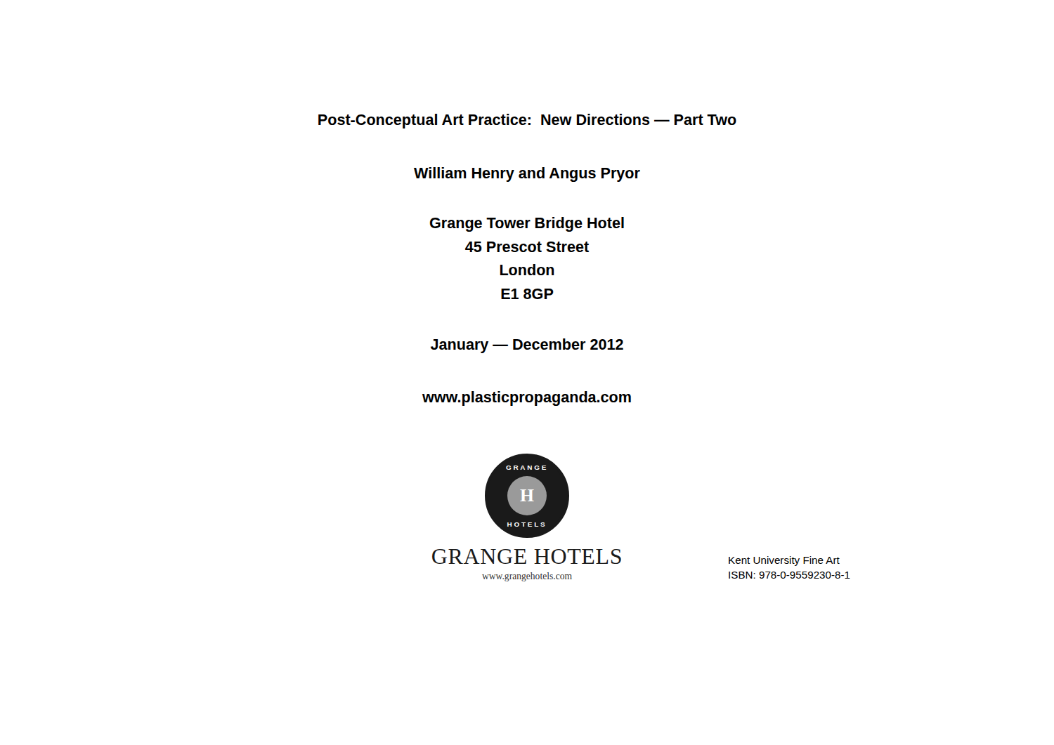Post-Conceptual Art Practice: New Directions — Part Two
William Henry and Angus Pryor
Grange Tower Bridge Hotel
45 Prescot Street
London
E1 8GP
January — December 2012
www.plasticpropaganda.com
GRANGE H HOTELS
GRANGE HOTELS
www.grangehotels.com
Kent University Fine Art
ISBN: 978-0-9559230-8-1